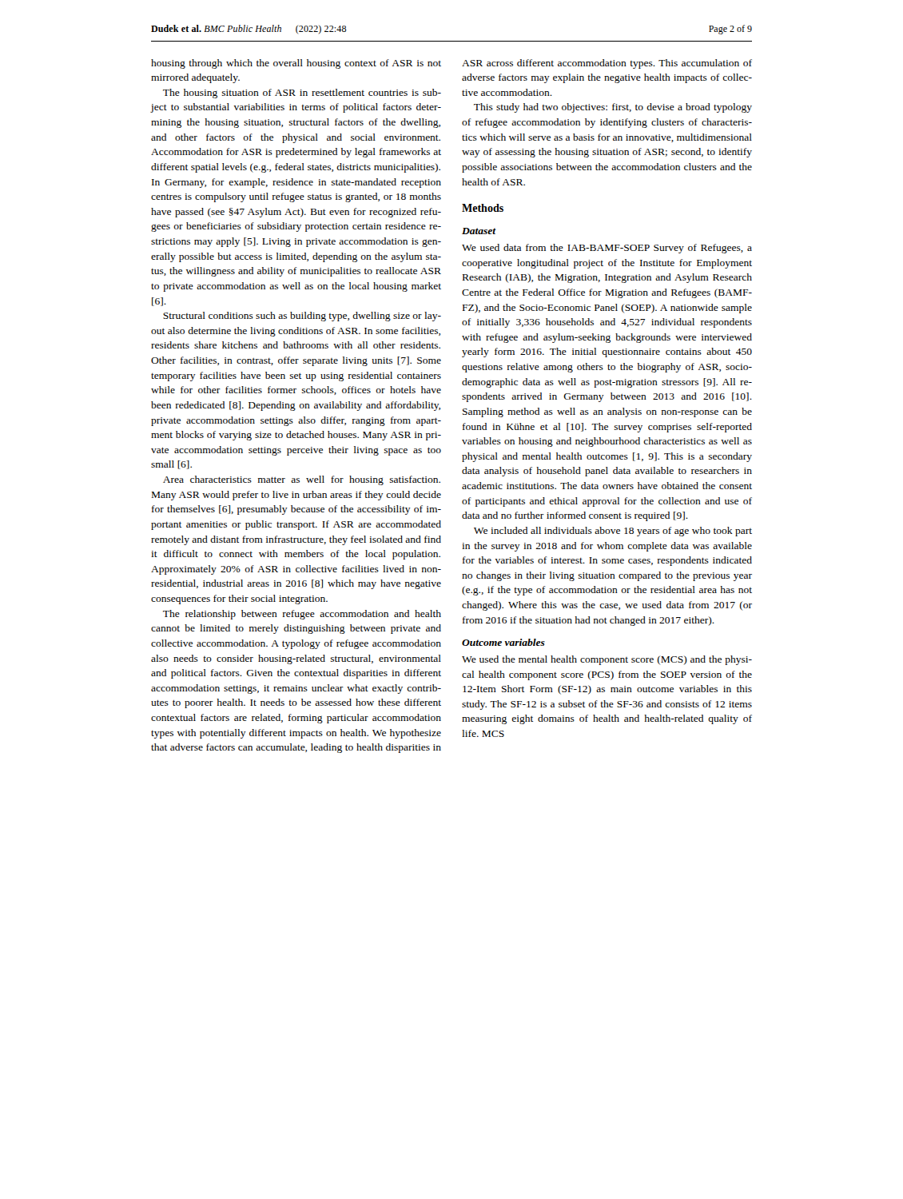Dudek et al. BMC Public Health (2022) 22:48
Page 2 of 9
housing through which the overall housing context of ASR is not mirrored adequately.
The housing situation of ASR in resettlement countries is subject to substantial variabilities in terms of political factors determining the housing situation, structural factors of the dwelling, and other factors of the physical and social environment. Accommodation for ASR is predetermined by legal frameworks at different spatial levels (e.g., federal states, districts municipalities). In Germany, for example, residence in state-mandated reception centres is compulsory until refugee status is granted, or 18 months have passed (see §47 Asylum Act). But even for recognized refugees or beneficiaries of subsidiary protection certain residence restrictions may apply [5]. Living in private accommodation is generally possible but access is limited, depending on the asylum status, the willingness and ability of municipalities to reallocate ASR to private accommodation as well as on the local housing market [6].
Structural conditions such as building type, dwelling size or layout also determine the living conditions of ASR. In some facilities, residents share kitchens and bathrooms with all other residents. Other facilities, in contrast, offer separate living units [7]. Some temporary facilities have been set up using residential containers while for other facilities former schools, offices or hotels have been rededicated [8]. Depending on availability and affordability, private accommodation settings also differ, ranging from apartment blocks of varying size to detached houses. Many ASR in private accommodation settings perceive their living space as too small [6].
Area characteristics matter as well for housing satisfaction. Many ASR would prefer to live in urban areas if they could decide for themselves [6], presumably because of the accessibility of important amenities or public transport. If ASR are accommodated remotely and distant from infrastructure, they feel isolated and find it difficult to connect with members of the local population. Approximately 20% of ASR in collective facilities lived in non-residential, industrial areas in 2016 [8] which may have negative consequences for their social integration.
The relationship between refugee accommodation and health cannot be limited to merely distinguishing between private and collective accommodation. A typology of refugee accommodation also needs to consider housing-related structural, environmental and political factors. Given the contextual disparities in different accommodation settings, it remains unclear what exactly contributes to poorer health. It needs to be assessed how these different contextual factors are related, forming particular accommodation types with potentially different impacts on health. We hypothesize that adverse factors can accumulate, leading to health disparities in ASR across different accommodation types. This accumulation of adverse factors may explain the negative health impacts of collective accommodation.
This study had two objectives: first, to devise a broad typology of refugee accommodation by identifying clusters of characteristics which will serve as a basis for an innovative, multidimensional way of assessing the housing situation of ASR; second, to identify possible associations between the accommodation clusters and the health of ASR.
Methods
Dataset
We used data from the IAB-BAMF-SOEP Survey of Refugees, a cooperative longitudinal project of the Institute for Employment Research (IAB), the Migration, Integration and Asylum Research Centre at the Federal Office for Migration and Refugees (BAMF-FZ), and the Socio-Economic Panel (SOEP). A nationwide sample of initially 3,336 households and 4,527 individual respondents with refugee and asylum-seeking backgrounds were interviewed yearly form 2016. The initial questionnaire contains about 450 questions relative among others to the biography of ASR, socio-demographic data as well as post-migration stressors [9]. All respondents arrived in Germany between 2013 and 2016 [10]. Sampling method as well as an analysis on non-response can be found in Kühne et al [10]. The survey comprises self-reported variables on housing and neighbourhood characteristics as well as physical and mental health outcomes [1, 9]. This is a secondary data analysis of household panel data available to researchers in academic institutions. The data owners have obtained the consent of participants and ethical approval for the collection and use of data and no further informed consent is required [9].
We included all individuals above 18 years of age who took part in the survey in 2018 and for whom complete data was available for the variables of interest. In some cases, respondents indicated no changes in their living situation compared to the previous year (e.g., if the type of accommodation or the residential area has not changed). Where this was the case, we used data from 2017 (or from 2016 if the situation had not changed in 2017 either).
Outcome variables
We used the mental health component score (MCS) and the physical health component score (PCS) from the SOEP version of the 12-Item Short Form (SF-12) as main outcome variables in this study. The SF-12 is a subset of the SF-36 and consists of 12 items measuring eight domains of health and health-related quality of life. MCS